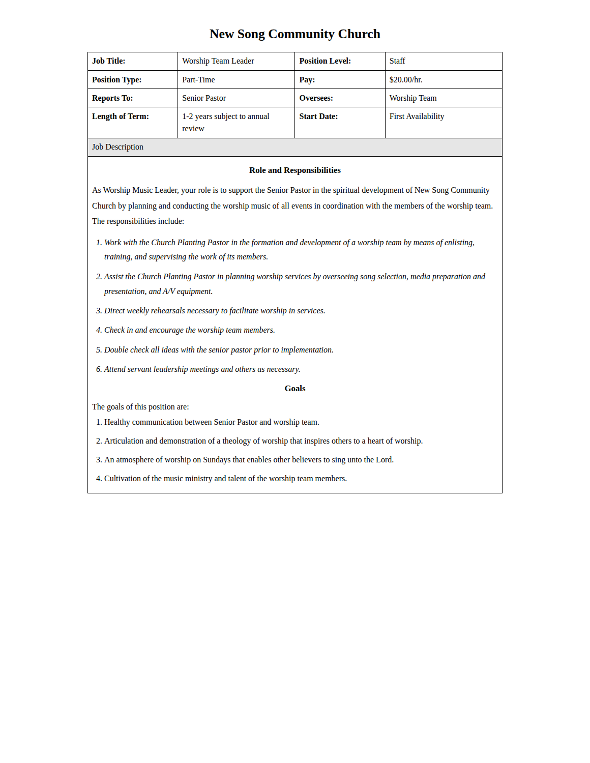New Song Community Church
| Job Title: | Worship Team Leader | Position Level: | Staff |
| Position Type: | Part-Time | Pay: | $20.00/hr. |
| Reports To: | Senior Pastor | Oversees: | Worship Team |
| Length of Term: | 1-2 years subject to annual review | Start Date: | First Availability |
| Job Description |
| Role and Responsibilities As Worship Music Leader, your role is to support the Senior Pastor in the spiritual development of New Song Community Church by planning and conducting the worship music of all events in coordination with the members of the worship team. The responsibilities include: Work with the Church Planting Pastor in the formation and development of a worship team by means of enlisting, training, and supervising the work of its members. Assist the Church Planting Pastor in planning worship services by overseeing song selection, media preparation and presentation, and A/V equipment. Direct weekly rehearsals necessary to facilitate worship in services. Check in and encourage the worship team members. Double check all ideas with the senior pastor prior to implementation. Attend servant leadership meetings and others as necessary. Goals The goals of this position are: Healthy communication between Senior Pastor and worship team. Articulation and demonstration of a theology of worship that inspires others to a heart of worship. An atmosphere of worship on Sundays that enables other believers to sing unto the Lord. Cultivation of the music ministry and talent of the worship team members. |